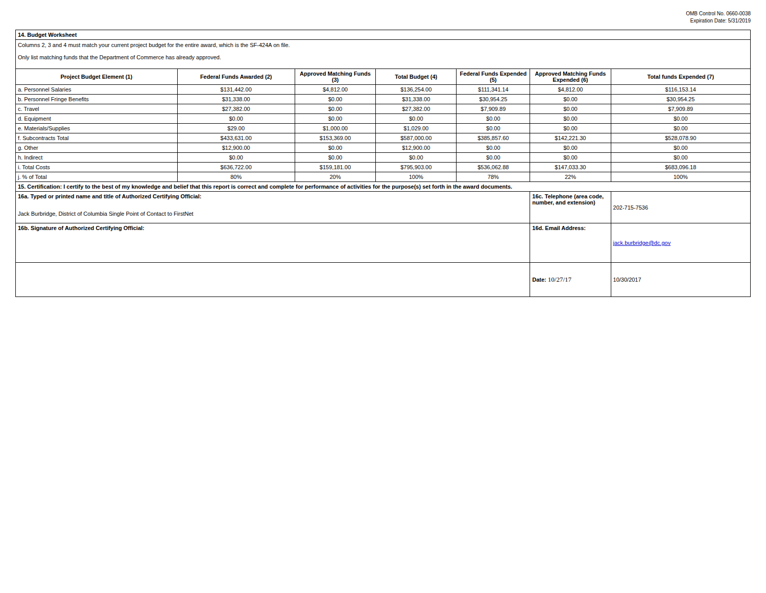OMB Control No. 0660-0038
Expiration Date: 5/31/2019
| 14. Budget Worksheet |
| Columns 2, 3 and 4 must match your current project budget for the entire award, which is the SF-424A on file. Only list matching funds that the Department of Commerce has already approved. |
| Project Budget Element (1) | Federal Funds Awarded (2) | Approved Matching Funds (3) | Total Budget (4) | Federal Funds Expended (5) | Approved Matching Funds Expended (6) | Total funds Expended (7) |
| a. Personnel Salaries | $131,442.00 | $4,812.00 | $136,254.00 | $111,341.14 | $4,812.00 | $116,153.14 |
| b. Personnel Fringe Benefits | $31,338.00 | $0.00 | $31,338.00 | $30,954.25 | $0.00 | $30,954.25 |
| c. Travel | $27,382.00 | $0.00 | $27,382.00 | $7,909.89 | $0.00 | $7,909.89 |
| d. Equipment | $0.00 | $0.00 | $0.00 | $0.00 | $0.00 | $0.00 |
| e. Materials/Supplies | $29.00 | $1,000.00 | $1,029.00 | $0.00 | $0.00 | $0.00 |
| f. Subcontracts Total | $433,631.00 | $153,369.00 | $587,000.00 | $385,857.60 | $142,221.30 | $528,078.90 |
| g. Other | $12,900.00 | $0.00 | $12,900.00 | $0.00 | $0.00 | $0.00 |
| h. Indirect | $0.00 | $0.00 | $0.00 | $0.00 | $0.00 | $0.00 |
| i. Total Costs | $636,722.00 | $159,181.00 | $795,903.00 | $536,062.88 | $147,033.30 | $683,096.18 |
| j. % of Total | 80% | 20% | 100% | 78% | 22% | 100% |
| 15. Certification: I certify to the best of my knowledge and belief that this report is correct and complete for performance of activities for the purpose(s) set forth in the award documents. |
| 16a. Typed or printed name and title of Authorized Certifying Official: Jack Burbridge, District of Columbia Single Point of Contact to FirstNet | 16c. Telephone (area code, number, and extension) | 202-715-7536 |
| 16b. Signature of Authorized Certifying Official: ​ | 16d. Email Address: | jack.burbridge@dc.gov |
| ​ | Date: 10/27/17 | 10/30/2017 |